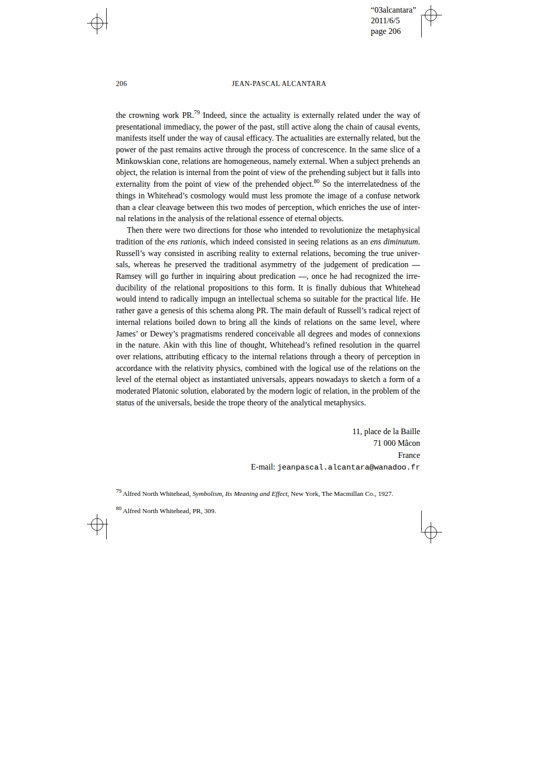“03alcantara”
2011/6/5
page 206
206
JEAN-PASCAL ALCANTARA
the crowning work PR.79 Indeed, since the actuality is externally related under the way of presentational immediacy, the power of the past, still active along the chain of causal events, manifests itself under the way of causal efficacy. The actualities are externally related, but the power of the past remains active through the process of concrescence. In the same slice of a Minkowskian cone, relations are homogeneous, namely external. When a subject prehends an object, the relation is internal from the point of view of the prehending subject but it falls into externality from the point of view of the prehended object.80 So the interrelatedness of the things in Whitehead’s cosmology would must less promote the image of a confuse network than a clear cleavage between this two modes of perception, which enriches the use of internal relations in the analysis of the relational essence of eternal objects.
Then there were two directions for those who intended to revolutionize the metaphysical tradition of the ens rationis, which indeed consisted in seeing relations as an ens diminutum. Russell’s way consisted in ascribing reality to external relations, becoming the true universals, whereas he preserved the traditional asymmetry of the judgement of predication — Ramsey will go further in inquiring about predication —, once he had recognized the irreducibility of the relational propositions to this form. It is finally dubious that Whitehead would intend to radically impugn an intellectual schema so suitable for the practical life. He rather gave a genesis of this schema along PR. The main default of Russell’s radical reject of internal relations boiled down to bring all the kinds of relations on the same level, where James’ or Dewey’s pragmatisms rendered conceivable all degrees and modes of connexions in the nature. Akin with this line of thought, Whitehead’s refined resolution in the quarrel over relations, attributing efficacy to the internal relations through a theory of perception in accordance with the relativity physics, combined with the logical use of the relations on the level of the eternal object as instantiated universals, appears nowadays to sketch a form of a moderated Platonic solution, elaborated by the modern logic of relation, in the problem of the status of the universals, beside the trope theory of the analytical metaphysics.
11, place de la Baille
71 000 Mâcon
France
E-mail: jeanpascal.alcantara@wanadoo.fr
79 Alfred North Whitehead, Symbolism, Its Meaning and Effect, New York, The Macmillan Co., 1927.
80 Alfred North Whitehead, PR, 309.